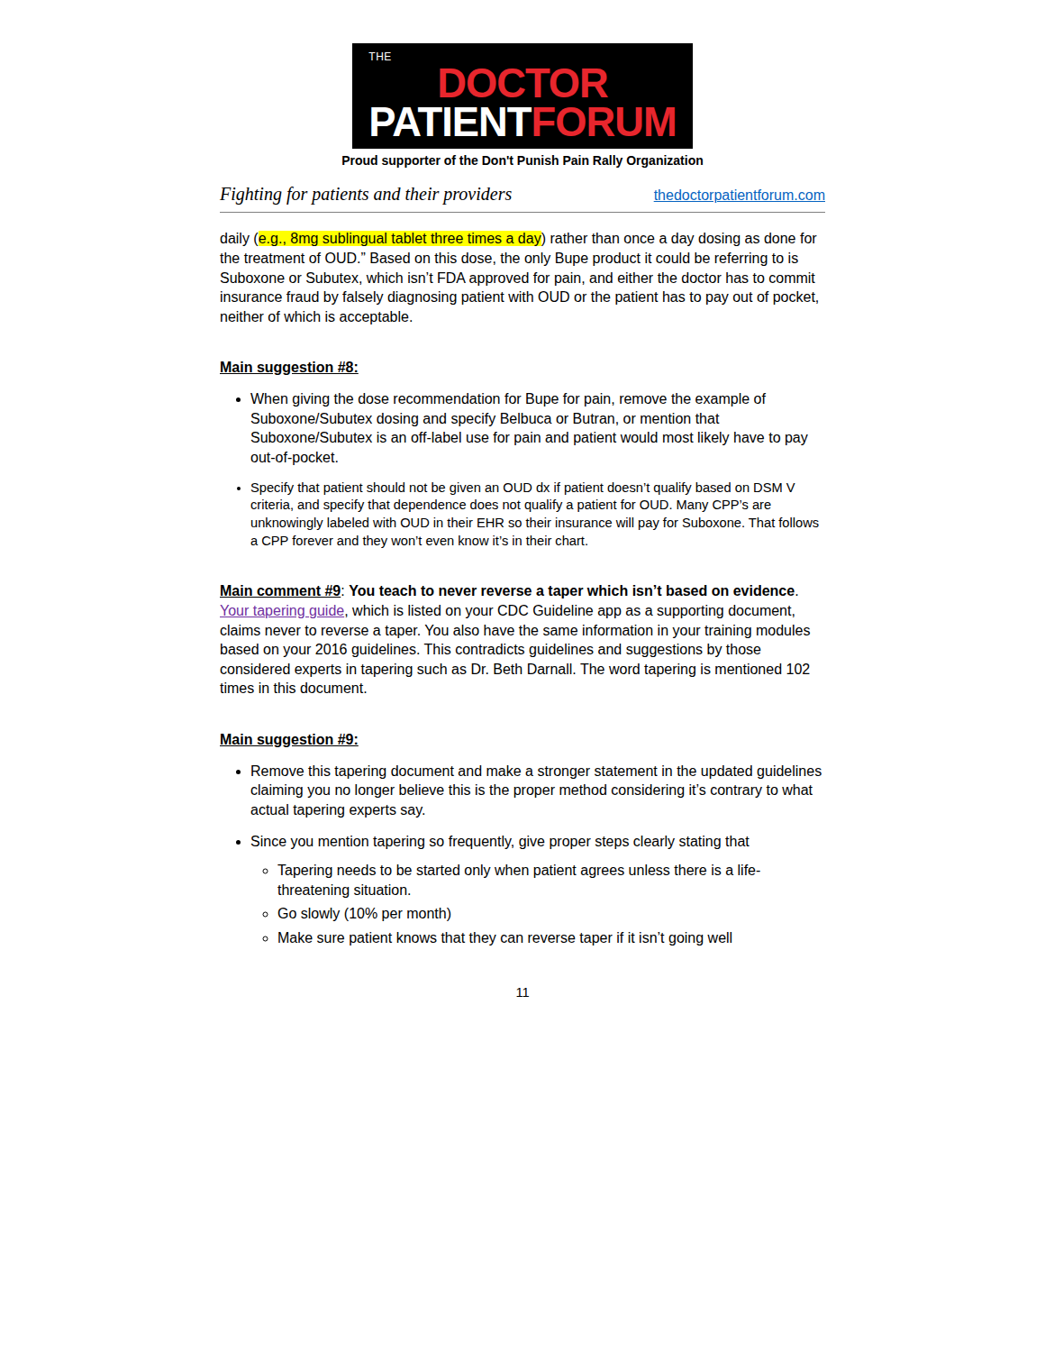THE DOCTOR PATIENT FORUM
Proud supporter of the Don't Punish Pain Rally Organization
Fighting for patients and their providers
thedoctorpatientforum.com
daily (e.g., 8mg sublingual tablet three times a day) rather than once a day dosing as done for the treatment of OUD.” Based on this dose, the only Bupe product it could be referring to is Suboxone or Subutex, which isn’t FDA approved for pain, and either the doctor has to commit insurance fraud by falsely diagnosing patient with OUD or the patient has to pay out of pocket, neither of which is acceptable.
Main suggestion #8:
When giving the dose recommendation for Bupe for pain, remove the example of Suboxone/Subutex dosing and specify Belbuca or Butran, or mention that Suboxone/Subutex is an off-label use for pain and patient would most likely have to pay out-of-pocket.
Specify that patient should not be given an OUD dx if patient doesn’t qualify based on DSM V criteria, and specify that dependence does not qualify a patient for OUD. Many CPP’s are unknowingly labeled with OUD in their EHR so their insurance will pay for Suboxone. That follows a CPP forever and they won’t even know it’s in their chart.
Main comment #9: You teach to never reverse a taper which isn’t based on evidence. Your tapering guide, which is listed on your CDC Guideline app as a supporting document, claims never to reverse a taper. You also have the same information in your training modules based on your 2016 guidelines. This contradicts guidelines and suggestions by those considered experts in tapering such as Dr. Beth Darnall. The word tapering is mentioned 102 times in this document.
Main suggestion #9:
Remove this tapering document and make a stronger statement in the updated guidelines claiming you no longer believe this is the proper method considering it’s contrary to what actual tapering experts say.
Since you mention tapering so frequently, give proper steps clearly stating that
Tapering needs to be started only when patient agrees unless there is a life-threatening situation.
Go slowly (10% per month)
Make sure patient knows that they can reverse taper if it isn’t going well
11